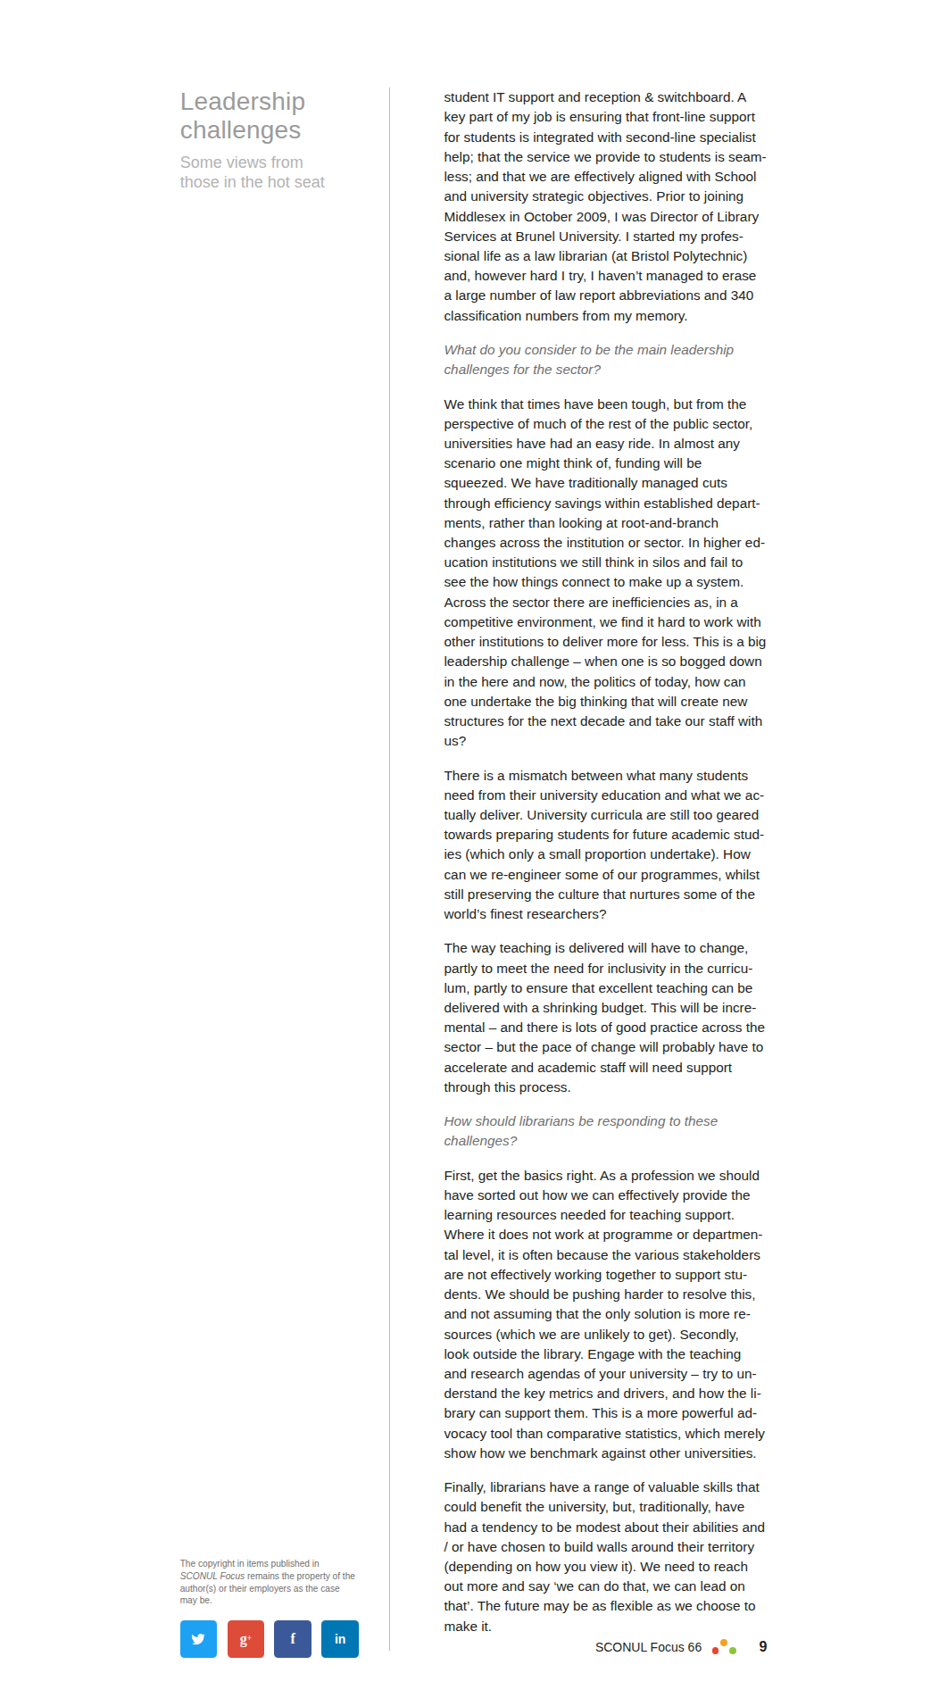Leadership challenges
Some views from those in the hot seat
student IT support and reception & switchboard. A key part of my job is ensuring that front-line support for students is integrated with second-line specialist help; that the service we provide to students is seamless; and that we are effectively aligned with School and university strategic objectives. Prior to joining Middlesex in October 2009, I was Director of Library Services at Brunel University. I started my professional life as a law librarian (at Bristol Polytechnic) and, however hard I try, I haven’t managed to erase a large number of law report abbreviations and 340 classification numbers from my memory.
What do you consider to be the main leadership challenges for the sector?
We think that times have been tough, but from the perspective of much of the rest of the public sector, universities have had an easy ride. In almost any scenario one might think of, funding will be squeezed. We have traditionally managed cuts through efficiency savings within established departments, rather than looking at root-and-branch changes across the institution or sector. In higher education institutions we still think in silos and fail to see the how things connect to make up a system. Across the sector there are inefficiencies as, in a competitive environment, we find it hard to work with other institutions to deliver more for less. This is a big leadership challenge – when one is so bogged down in the here and now, the politics of today, how can one undertake the big thinking that will create new structures for the next decade and take our staff with us?
There is a mismatch between what many students need from their university education and what we actually deliver. University curricula are still too geared towards preparing students for future academic studies (which only a small proportion undertake). How can we re-engineer some of our programmes, whilst still preserving the culture that nurtures some of the world’s finest researchers?
The way teaching is delivered will have to change, partly to meet the need for inclusivity in the curriculum, partly to ensure that excellent teaching can be delivered with a shrinking budget. This will be incremental – and there is lots of good practice across the sector – but the pace of change will probably have to accelerate and academic staff will need support through this process.
How should librarians be responding to these challenges?
First, get the basics right. As a profession we should have sorted out how we can effectively provide the learning resources needed for teaching support. Where it does not work at programme or departmental level, it is often because the various stakeholders are not effectively working together to support students. We should be pushing harder to resolve this, and not assuming that the only solution is more resources (which we are unlikely to get). Secondly, look outside the library. Engage with the teaching and research agendas of your university – try to understand the key metrics and drivers, and how the library can support them. This is a more powerful advocacy tool than comparative statistics, which merely show how we benchmark against other universities.
Finally, librarians have a range of valuable skills that could benefit the university, but, traditionally, have had a tendency to be modest about their abilities and / or have chosen to build walls around their territory (depending on how you view it). We need to reach out more and say ‘we can do that, we can lead on that’. The future may be as flexible as we choose to make it.
The copyright in items published in SCONUL Focus remains the property of the author(s) or their employers as the case may be.
g+ f in
SCONUL Focus 66 9